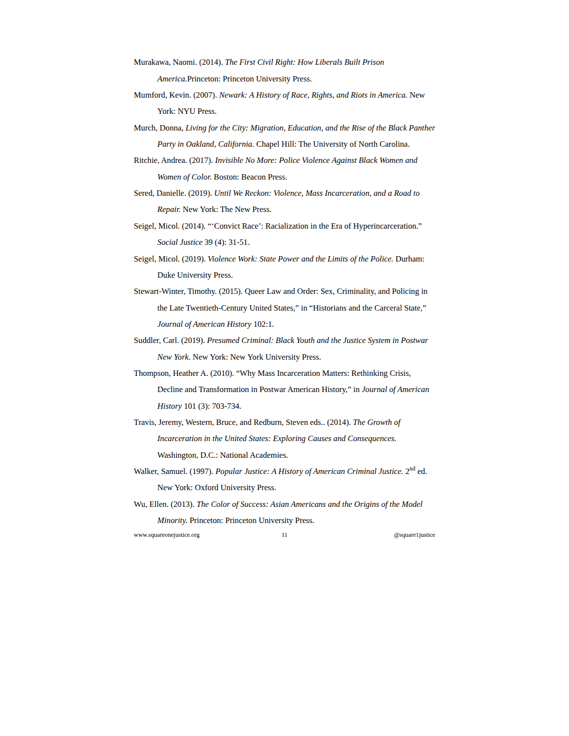Murakawa, Naomi. (2014). The First Civil Right: How Liberals Built Prison America. Princeton: Princeton University Press.
Mumford, Kevin. (2007). Newark: A History of Race, Rights, and Riots in America. New York: NYU Press.
Murch, Donna, Living for the City: Migration, Education, and the Rise of the Black Panther Party in Oakland, California. Chapel Hill: The University of North Carolina.
Ritchie, Andrea. (2017). Invisible No More: Police Violence Against Black Women and Women of Color. Boston: Beacon Press.
Sered, Danielle. (2019). Until We Reckon: Violence, Mass Incarceration, and a Road to Repair. New York: The New Press.
Seigel, Micol. (2014). “‘Convict Race’: Racialization in the Era of Hyperincarceration.” Social Justice 39 (4): 31-51.
Seigel, Micol. (2019). Violence Work: State Power and the Limits of the Police. Durham: Duke University Press.
Stewart-Winter, Timothy. (2015). Queer Law and Order: Sex, Criminality, and Policing in the Late Twentieth-Century United States,” in “Historians and the Carceral State,” Journal of American History 102:1.
Suddler, Carl. (2019). Presumed Criminal: Black Youth and the Justice System in Postwar New York. New York: New York University Press.
Thompson, Heather A. (2010). “Why Mass Incarceration Matters: Rethinking Crisis, Decline and Transformation in Postwar American History,” in Journal of American History 101 (3): 703-734.
Travis, Jeremy, Western, Bruce, and Redburn, Steven eds.. (2014). The Growth of Incarceration in the United States: Exploring Causes and Consequences. Washington, D.C.: National Academies.
Walker, Samuel. (1997). Popular Justice: A History of American Criminal Justice. 2nd ed. New York: Oxford University Press.
Wu, Ellen. (2013). The Color of Success: Asian Americans and the Origins of the Model Minority. Princeton: Princeton University Press.
www.squareonejustice.org 11 @square1justice